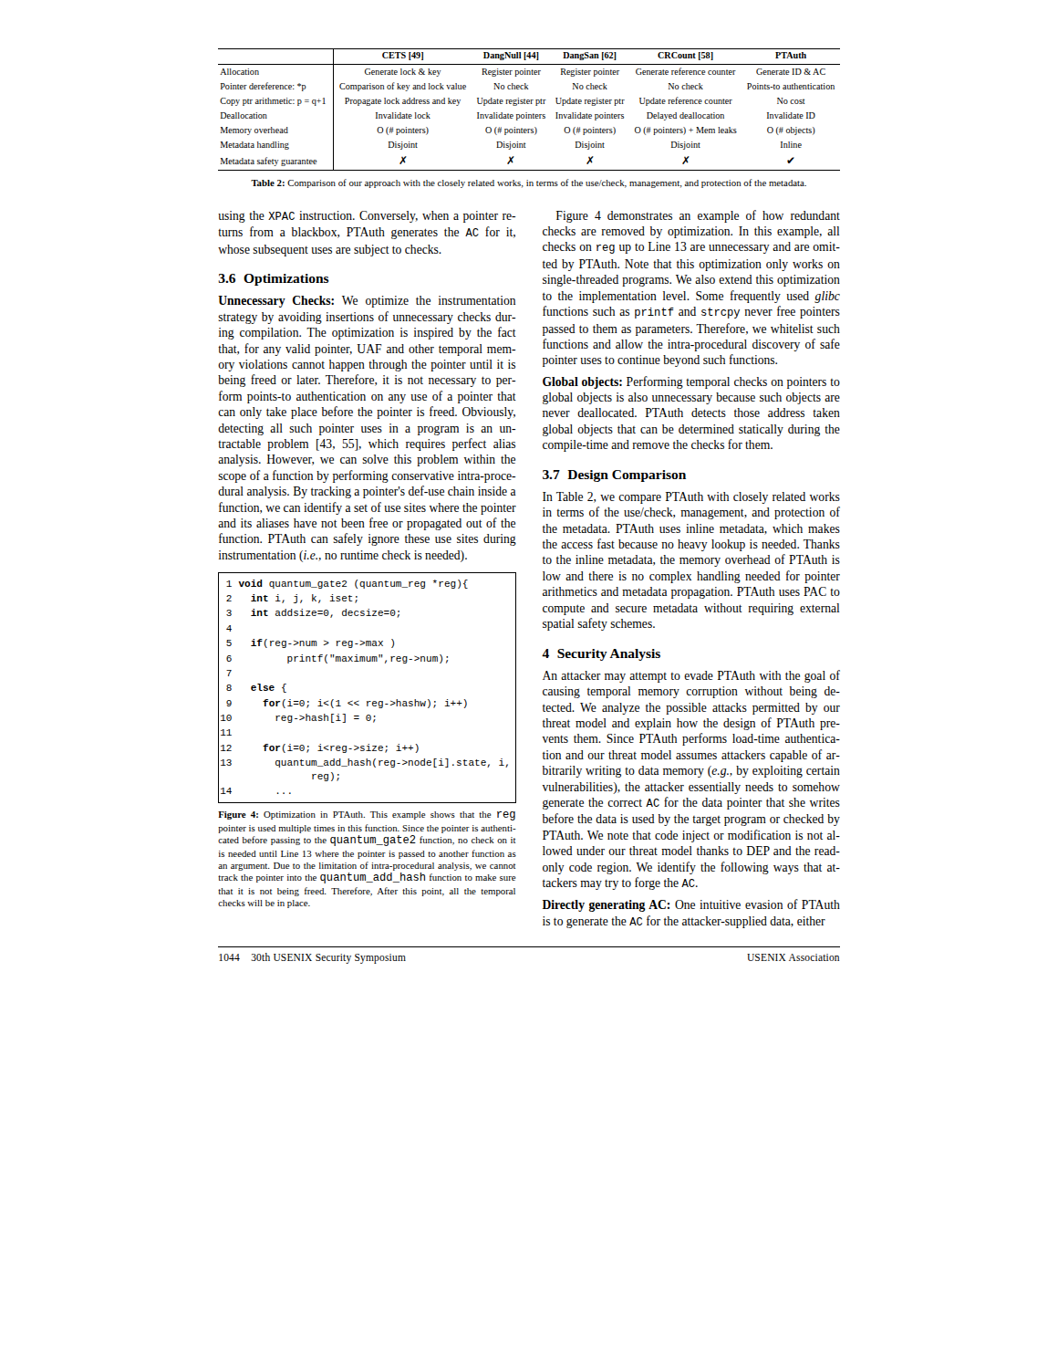| | CETS [49] | DangNull [44] | DangSan [62] | CRCount [58] | PTAuth |
| Allocation | Generate lock & key | Register pointer | Register pointer | Generate reference counter | Generate ID & AC |
| Pointer dereference: *p | Comparison of key and lock value | No check | No check | No check | Points-to authentication |
| Copy ptr arithmetic: p = q+1 | Propagate lock address and key | Update register ptr | Update register ptr | Update reference counter | No cost |
| Deallocation | Invalidate lock | Invalidate pointers | Invalidate pointers | Delayed deallocation | Invalidate ID |
| Memory overhead | O (# pointers) | O (# pointers) | O (# pointers) | O (# pointers) + Mem leaks | O (# objects) |
| Metadata handling | Disjoint | Disjoint | Disjoint | Disjoint | Inline |
| Metadata safety guarantee | ✗ | ✗ | ✗ | ✗ | ✔ |
Table 2: Comparison of our approach with the closely related works, in terms of the use/check, management, and protection of the metadata.
using the XPAC instruction. Conversely, when a pointer returns from a blackbox, PTAuth generates the AC for it, whose subsequent uses are subject to checks.
3.6 Optimizations
Unnecessary Checks: We optimize the instrumentation strategy by avoiding insertions of unnecessary checks during compilation. The optimization is inspired by the fact that, for any valid pointer, UAF and other temporal memory violations cannot happen through the pointer until it is being freed or later. Therefore, it is not necessary to perform points-to authentication on any use of a pointer that can only take place before the pointer is freed. Obviously, detecting all such pointer uses in a program is an untractable problem [43, 55], which requires perfect alias analysis. However, we can solve this problem within the scope of a function by performing conservative intra-procedural analysis. By tracking a pointer's def-use chain inside a function, we can identify a set of use sites where the pointer and its aliases have not been free or propagated out of the function. PTAuth can safely ignore these use sites during instrumentation (i.e., no runtime check is needed).
| 1 | void quantum_gate2 (quantum_reg *reg){ |
| 2 | int i, j, k, iset; |
| 3 | int addsize=0, decsize=0; |
| 4 | |
| 5 | if (reg->num > reg->max ) |
| 6 | printf( "maximum" ,reg->num); |
| 7 | |
| 8 | else { |
| 9 | for (i=0; i<(1 << reg->hashw); i++) |
| 10 | reg->hash[i] = 0; |
| 11 | |
| 12 | for (i=0; i<reg->size; i++) |
| 13 | quantum_add_hash(reg->node[i].state, i, reg); |
| 14 | ... |
Figure 4: Optimization in PTAuth. This example shows that the reg pointer is used multiple times in this function. Since the pointer is authenticated before passing to the quantum_gate2 function, no check on it is needed until Line 13 where the pointer is passed to another function as an argument. Due to the limitation of intra-procedural analysis, we cannot track the pointer into the quantum_add_hash function to make sure that it is not being freed. Therefore, After this point, all the temporal checks will be in place.
Figure 4 demonstrates an example of how redundant checks are removed by optimization. In this example, all checks on reg up to Line 13 are unnecessary and are omitted by PTAuth. Note that this optimization only works on single-threaded programs. We also extend this optimization to the implementation level. Some frequently used glibc functions such as printf and strcpy never free pointers passed to them as parameters. Therefore, we whitelist such functions and allow the intra-procedural discovery of safe pointer uses to continue beyond such functions.
Global objects: Performing temporal checks on pointers to global objects is also unnecessary because such objects are never deallocated. PTAuth detects those address taken global objects that can be determined statically during the compile-time and remove the checks for them.
3.7 Design Comparison
In Table 2, we compare PTAuth with closely related works in terms of the use/check, management, and protection of the metadata. PTAuth uses inline metadata, which makes the access fast because no heavy lookup is needed. Thanks to the inline metadata, the memory overhead of PTAuth is low and there is no complex handling needed for pointer arithmetics and metadata propagation. PTAuth uses PAC to compute and secure metadata without requiring external spatial safety schemes.
4 Security Analysis
An attacker may attempt to evade PTAuth with the goal of causing temporal memory corruption without being detected. We analyze the possible attacks permitted by our threat model and explain how the design of PTAuth prevents them. Since PTAuth performs load-time authentication and our threat model assumes attackers capable of arbitrarily writing to data memory (e.g., by exploiting certain vulnerabilities), the attacker essentially needs to somehow generate the correct AC for the data pointer that she writes before the data is used by the target program or checked by PTAuth. We note that code inject or modification is not allowed under our threat model thanks to DEP and the read-only code region. We identify the following ways that attackers may try to forge the AC.
Directly generating AC: One intuitive evasion of PTAuth is to generate the AC for the attacker-supplied data, either
1044 30th USENIX Security Symposium
USENIX Association